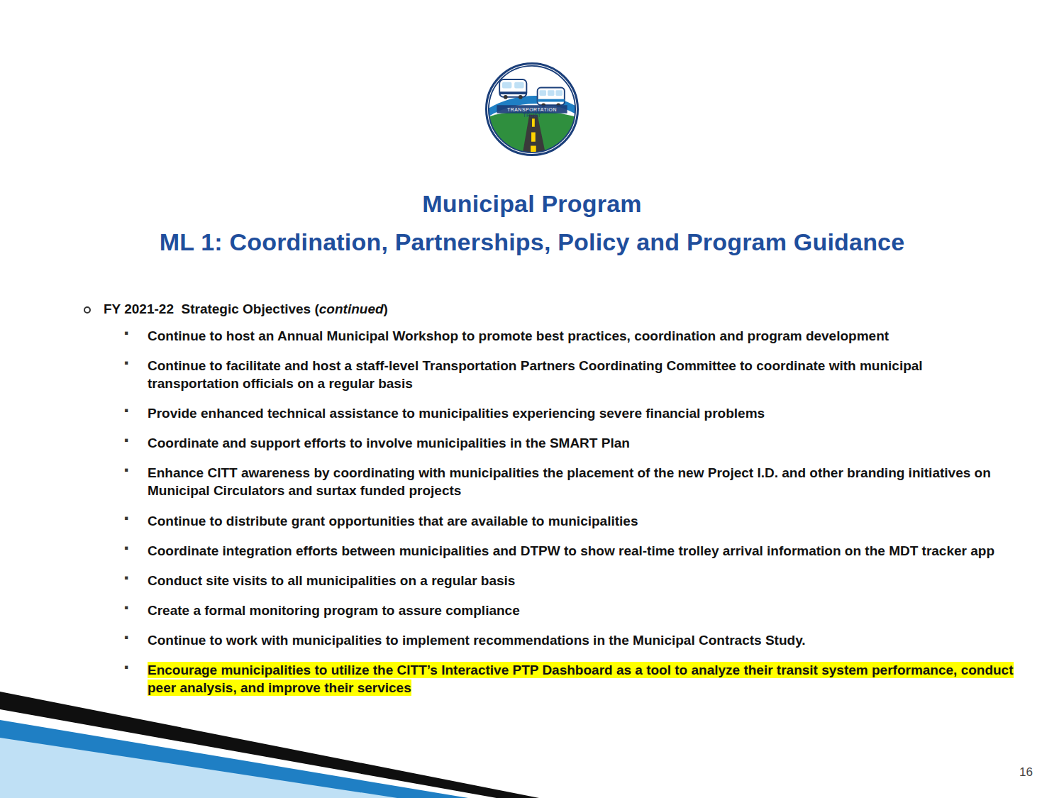TRANSPORTATION TRUST
Municipal Program
ML 1: Coordination, Partnerships, Policy and Program Guidance
FY 2021-22 Strategic Objectives (continued)
Continue to host an Annual Municipal Workshop to promote best practices, coordination and program development
Continue to facilitate and host a staff-level Transportation Partners Coordinating Committee to coordinate with municipal transportation officials on a regular basis
Provide enhanced technical assistance to municipalities experiencing severe financial problems
Coordinate and support efforts to involve municipalities in the SMART Plan
Enhance CITT awareness by coordinating with municipalities the placement of the new Project I.D. and other branding initiatives on Municipal Circulators and surtax funded projects
Continue to distribute grant opportunities that are available to municipalities
Coordinate integration efforts between municipalities and DTPW to show real-time trolley arrival information on the MDT tracker app
Conduct site visits to all municipalities on a regular basis
Create a formal monitoring program to assure compliance
Continue to work with municipalities to implement recommendations in the Municipal Contracts Study.
Encourage municipalities to utilize the CITT’s Interactive PTP Dashboard as a tool to analyze their transit system performance, conduct peer analysis, and improve their services
16